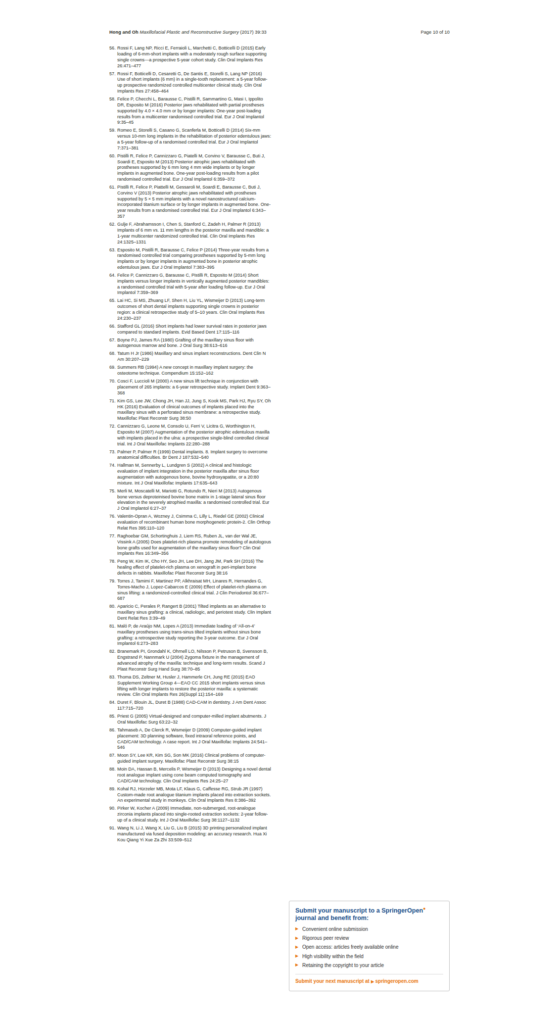Hong and Oh Maxillofacial Plastic and Reconstructive Surgery (2017) 39:33
Page 10 of 10
Rossi F, Lang NP, Ricci E, Ferraioli L, Marchetti C, Botticelli D (2015) Early loading of 6-mm-short implants with a moderately rough surface supporting single crowns—a prospective 5-year cohort study. Clin Oral Implants Res 26:471–477
Rossi F, Botticelli D, Cesaretti G, De Santis E, Storelli S, Lang NP (2016) Use of short implants (6 mm) in a single-tooth replacement: a 5-year follow-up prospective randomized controlled multicenter clinical study. Clin Oral Implants Res 27:458–464
Felice P, Checchi L, Barausse C, Pistilli R, Sammartino G, Masi I, Ippolito DR, Esposito M (2016) Posterior jaws rehabilitated with partial prostheses supported by 4.0 × 4.0 mm or by longer implants: One-year post-loading results from a multicenter randomised controlled trial. Eur J Oral Implantol 9:35–45
Romeo E, Storelli S, Casano G, Scanferla M, Botticelli D (2014) Six-mm versus 10-mm long implants in the rehabilitation of posterior edentulous jaws: a 5-year follow-up of a randomised controlled trial. Eur J Oral Implantol 7:371–381
Pistilli R, Felice P, Cannizzaro G, Piatelli M, Corvino V, Barausse C, Buti J, Soardi E, Esposito M (2013) Posterior atrophic jaws rehabilitated with prostheses supported by 6 mm long 4 mm wide implants or by longer implants in augmented bone. One-year post-loading results from a pilot randomised controlled trial. Eur J Oral Implantol 6:359–372
Pistilli R, Felice P, Piattelli M, Gessaroli M, Soardi E, Barausse C, Buti J, Corvino V (2013) Posterior atrophic jaws rehabilitated with prostheses supported by 5 × 5 mm implants with a novel nanostructured calcium-incorporated titanium surface or by longer implants in augmented bone. One-year results from a randomised controlled trial. Eur J Oral Implantol 6:343–357
Gulje F, Abrahamsson I, Chen S, Stanford C, Zadeh H, Palmer R (2013) Implants of 6 mm vs. 11 mm lengths in the posterior maxilla and mandible: a 1-year multicenter randomized controlled trial. Clin Oral Implants Res 24:1325–1331
Esposito M, Pistilli R, Barausse C, Felice P (2014) Three-year results from a randomised controlled trial comparing prostheses supported by 5-mm long implants or by longer implants in augmented bone in posterior atrophic edentulous jaws. Eur J Oral Implantol 7:383–395
Felice P, Cannizzaro G, Barausse C, Pistilli R, Esposito M (2014) Short implants versus longer implants in vertically augmented posterior mandibles: a randomised controlled trial with 5-year after loading follow-up. Eur J Oral Implantol 7:359–369
Lai HC, Si MS, Zhuang LF, Shen H, Liu YL, Wismeijer D (2013) Long-term outcomes of short dental implants supporting single crowns in posterior region: a clinical retrospective study of 5–10 years. Clin Oral Implants Res 24:230–237
Stafford GL (2016) Short implants had lower survival rates in posterior jaws compared to standard implants. Evid Based Dent 17:115–116
Boyne PJ, James RA (1980) Grafting of the maxillary sinus floor with autogenous marrow and bone. J Oral Surg 38:613–616
Tatum H Jr (1986) Maxillary and sinus implant reconstructions. Dent Clin N Am 30:207–229
Summers RB (1994) A new concept in maxillary implant surgery: the osteotome technique. Compendium 15:152–162
Cosci F, Luccioli M (2000) A new sinus lift technique in conjunction with placement of 265 implants: a 6-year retrospective study. Implant Dent 9:363–368
Kim GS, Lee JW, Chong JH, Han JJ, Jung S, Kook MS, Park HJ, Ryu SY, Oh HK (2016) Evaluation of clinical outcomes of implants placed into the maxillary sinus with a perforated sinus membrane: a retrospective study. Maxillofac Plast Reconstr Surg 38:50
Cannizzaro G, Leone M, Consolo U, Ferri V, Licitra G, Worthington H, Esposito M (2007) Augmentation of the posterior atrophic edentulous maxilla with implants placed in the ulna: a prospective single-blind controlled clinical trial. Int J Oral Maxillofac Implants 22:280–288
Palmer P, Palmer R (1999) Dental implants. 8. Implant surgery to overcome anatomical difficulties. Br Dent J 187:532–540
Hallman M, Sennerby L, Lundgren S (2002) A clinical and histologic evaluation of implant integration in the posterior maxilla after sinus floor augmentation with autogenous bone, bovine hydroxyapatite, or a 20:80 mixture. Int J Oral Maxillofac Implants 17:635–643
Merli M, Moscatelli M, Mariotti G, Rotundo R, Nieri M (2013) Autogenous bone versus deproteinised bovine bone matrix in 1-stage lateral sinus floor elevation in the severely atrophied maxilla: a randomised controlled trial. Eur J Oral Implantol 6:27–37
Valentin-Opran A, Wozney J, Csimma C, Lilly L, Riedel GE (2002) Clinical evaluation of recombinant human bone morphogenetic protein-2. Clin Orthop Relat Res 395:110–120
Raghoebar GM, Schortinghuis J, Liem RS, Ruben JL, van der Wal JE, Vissink A (2005) Does platelet-rich plasma promote remodeling of autologous bone grafts used for augmentation of the maxillary sinus floor? Clin Oral Implants Res 16:349–356
Peng W, Kim IK, Cho HY, Seo JH, Lee DH, Jang JM, Park SH (2016) The healing effect of platelet-rich plasma on xenograft in peri-implant bone defects in rabbits. Maxillofac Plast Reconstr Surg 38:16
Torres J, Tamimi F, Martinez PP, Alkhraisat MH, Linares R, Hernandes G, Torres-Macho J, Lopez-Cabarcos E (2009) Effect of platelet-rich plasma on sinus lifting: a randomized-controlled clinical trial. J Clin Periodontol 36:677–687
Aparicio C, Perales P, Rangert B (2001) Tilted implants as an alternative to maxillary sinus grafting: a clinical, radiologic, and periotest study. Clin Implant Dent Relat Res 3:39–49
Maló P, de Araújo NM, Lopes A (2013) Immediate loading of ‘All-on-4’ maxillary prostheses using trans-sinus tilted implants without sinus bone grafting: a retrospective study reporting the 3-year outcome. Eur J Oral Implantol 6:273–283
Branemark PI, Grondahl K, Ohrnell LO, Nilsson P, Petruson B, Svensson B, Engstrand P, Nannmark U (2004) Zygoma fixture in the management of advanced atrophy of the maxilla: technique and long-term results. Scand J Plast Reconstr Surg Hand Surg 38:70–85
Thoma DS, Zeltner M, Husler J, Hammerle CH, Jung RE (2015) EAO Supplement Working Group 4—EAO CC 2015 short implants versus sinus lifting with longer implants to restore the posterior maxilla: a systematic review. Clin Oral Implants Res 26(Suppl 11):154–169
Duret F, Blouin JL, Duret B (1988) CAD-CAM in dentistry. J Am Dent Assoc 117:715–720
Priest G (2005) Virtual-designed and computer-milled implant abutments. J Oral Maxillofac Surg 63:22–32
Tahmaseb A, De Clerck R, Wismeijer D (2009) Computer-guided implant placement: 3D planning software, fixed intraoral reference points, and CAD/CAM technology. A case report. Int J Oral Maxillofac Implants 24:541–546
Moon SY, Lee KR, Kim SG, Son MK (2016) Clinical problems of computer-guided implant surgery. Maxillofac Plast Reconstr Surg 38:15
Moin DA, Hassan B, Mercelis P, Wismeijer D (2013) Designing a novel dental root analogue implant using cone beam computed tomography and CAD/CAM technology. Clin Oral Implants Res 24:25–27
Kohal RJ, Hürzeler MB, Mota LF, Klaus G, Caffesse RG, Strub JR (1997) Custom-made root analogue titanium implants placed into extraction sockets. An experimental study in monkeys. Clin Oral Implants Res 8:386–392
Pirker W, Kocher A (2009) Immediate, non-submerged, root-analogue zirconia implants placed into single-rooted extraction sockets: 2-year follow-up of a clinical study. Int J Oral Maxillofac Surg 38:1127–1132
Wang N, Li J, Wang X, Liu G, Liu B (2015) 3D printing personalized implant manufactured via fused deposition modeling: an accuracy research. Hua Xi Kou Qiang Yi Xue Za Zhi 33:509–512
Submit your manuscript to a SpringerOpen●
journal and benefit from:
Convenient online submission
Rigorous peer review
Open access: articles freely available online
High visibility within the field
Retaining the copyright to your article
Submit your next manuscript at ▶ springeropen.com